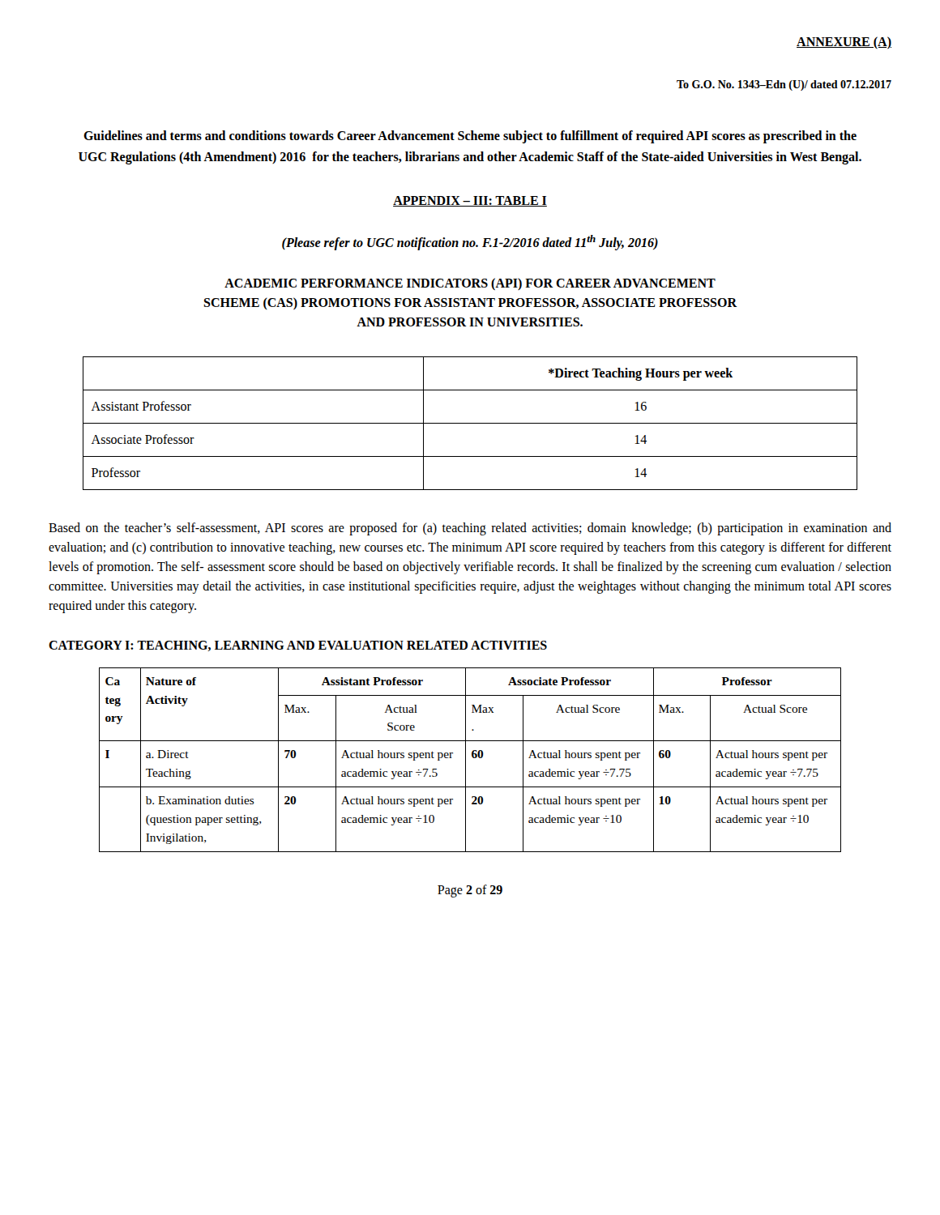ANNEXURE (A)
To G.O. No. 1343–Edn (U)/ dated 07.12.2017
Guidelines and terms and conditions towards Career Advancement Scheme subject to fulfillment of required API scores as prescribed in the UGC Regulations (4th Amendment) 2016 for the teachers, librarians and other Academic Staff of the State-aided Universities in West Bengal.
APPENDIX – III: TABLE I
(Please refer to UGC notification no. F.1-2/2016 dated 11th July, 2016)
ACADEMIC PERFORMANCE INDICATORS (API) FOR CAREER ADVANCEMENT
SCHEME (CAS) PROMOTIONS FOR ASSISTANT PROFESSOR, ASSOCIATE PROFESSOR
AND PROFESSOR IN UNIVERSITIES.
| | *Direct Teaching Hours per week |
| --- | --- |
| Assistant Professor | 16 |
| Associate Professor | 14 |
| Professor | 14 |
Based on the teacher’s self-assessment, API scores are proposed for (a) teaching related activities; domain knowledge; (b) participation in examination and evaluation; and (c) contribution to innovative teaching, new courses etc. The minimum API score required by teachers from this category is different for different levels of promotion. The self- assessment score should be based on objectively verifiable records. It shall be finalized by the screening cum evaluation / selection committee. Universities may detail the activities, in case institutional specificities require, adjust the weightages without changing the minimum total API scores required under this category.
CATEGORY I: TEACHING, LEARNING AND EVALUATION RELATED ACTIVITIES
| Ca teg ory | Nature of Activity | Assistant Professor | Associate Professor | Professor |
| --- | --- | --- | --- | --- |
| Max. | Actual Score | Max . | Actual Score | Max. | Actual Score |
| I | a. Direct Teaching | 70 | Actual hours spent per academic year ÷7.5 | 60 | Actual hours spent per academic year ÷7.75 | 60 | Actual hours spent per academic year ÷7.75 |
| | b. Examination duties (question paper setting, Invigilation, | 20 | Actual hours spent per academic year ÷10 | 20 | Actual hours spent per academic year ÷10 | 10 | Actual hours spent per academic year ÷10 |
Page 2 of 29